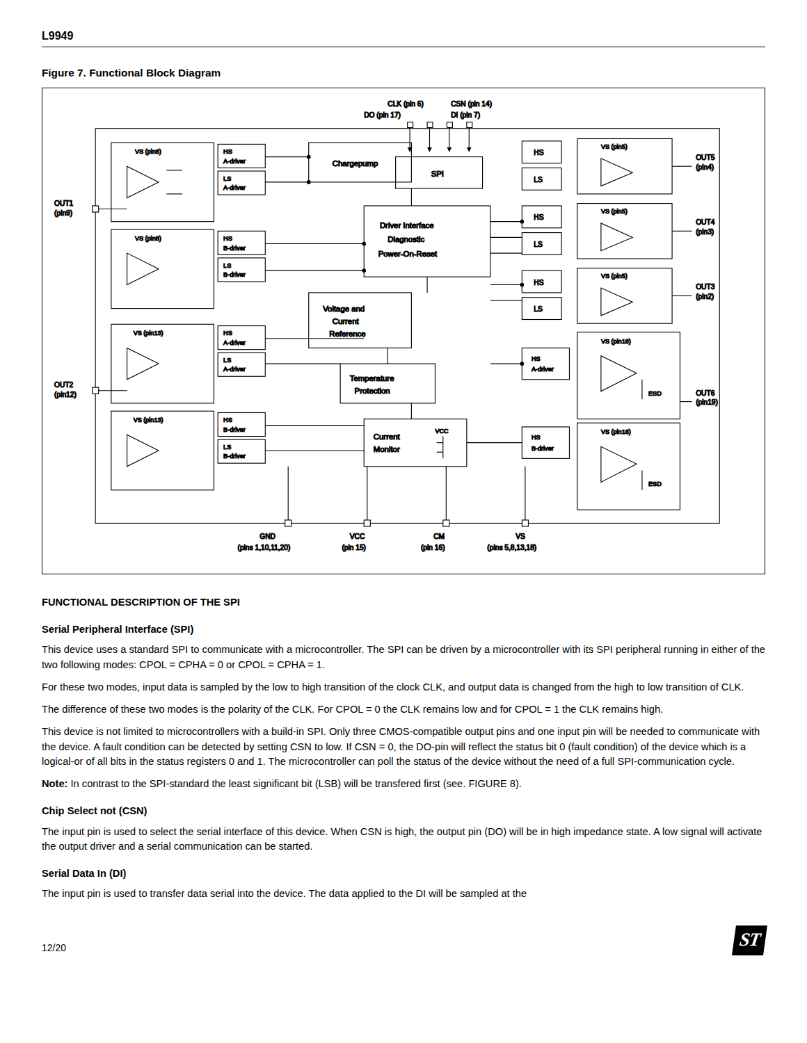L9949
Figure 7. Functional Block Diagram
CLK (pin 6) CSN (pin 14) DO (pin 17) DI (pin 7) Chargepump SPI Driver Interface Diagnostic Power-On-Reset Voltage and Current Reference Temperature Protection Current Monitor VCC VS (pin8) VS (pin8) HS A-driver LS A-driver HS B-driver LS B-driver OUT1 (pin9) VS (pin13) VS (pin13) HS A-driver LS A-driver HS B-driver LS B-driver OUT2 (pin12) HS LS VS (pin5) OUT5 (pin4) HS LS VS (pin5) OUT4 (pin3) HS LS VS (pin5) OUT3 (pin2) HS A-driver VS (pin18) ESD HS B-driver VS (pin18) ESD OUT6 (pin19) GND (pins 1,10,11,20) VCC (pin 15) CM (pin 16) VS (pins 5,8,13,18)
FUNCTIONAL DESCRIPTION OF THE SPI
Serial Peripheral Interface (SPI)
This device uses a standard SPI to communicate with a microcontroller. The SPI can be driven by a microcontroller with its SPI peripheral running in either of the two following modes: CPOL = CPHA = 0 or CPOL = CPHA = 1.
For these two modes, input data is sampled by the low to high transition of the clock CLK, and output data is changed from the high to low transition of CLK.
The difference of these two modes is the polarity of the CLK. For CPOL = 0 the CLK remains low and for CPOL = 1 the CLK remains high.
This device is not limited to microcontrollers with a build-in SPI. Only three CMOS-compatible output pins and one input pin will be needed to communicate with the device. A fault condition can be detected by setting CSN to low. If CSN = 0, the DO-pin will reflect the status bit 0 (fault condition) of the device which is a logical-or of all bits in the status registers 0 and 1. The microcontroller can poll the status of the device without the need of a full SPI-communication cycle.
Note: In contrast to the SPI-standard the least significant bit (LSB) will be transfered first (see. FIGURE 8).
Chip Select not (CSN)
The input pin is used to select the serial interface of this device. When CSN is high, the output pin (DO) will be in high impedance state. A low signal will activate the output driver and a serial communication can be started.
Serial Data In (DI)
The input pin is used to transfer data serial into the device. The data applied to the DI will be sampled at the
12/20
ST